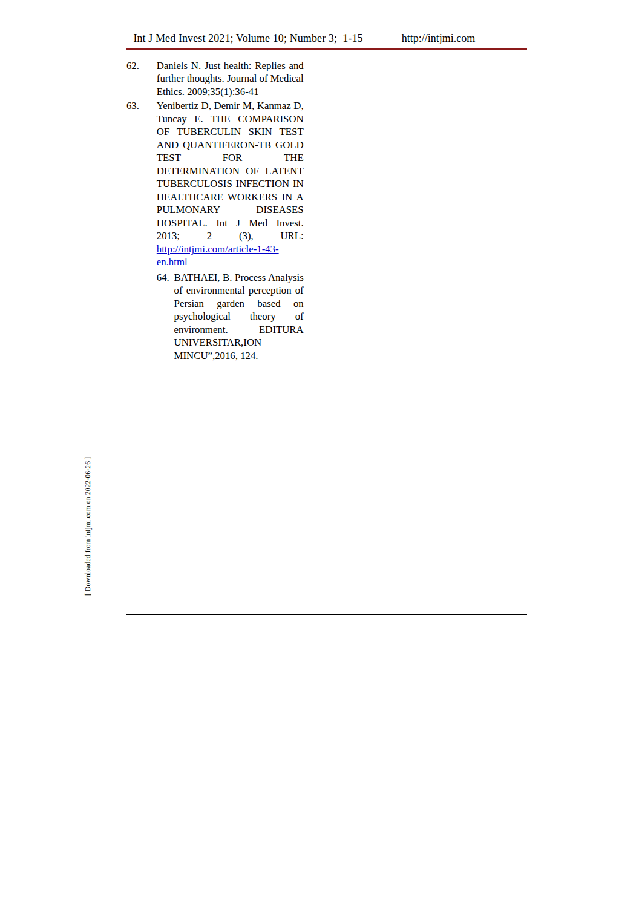Int J Med Invest 2021; Volume 10; Number 3; 1-15 http://intjmi.com
62.
Daniels N. Just health: Replies and further thoughts. Journal of Medical Ethics. 2009;35(1):36-41
63.
Yenibertiz D, Demir M, Kanmaz D, Tuncay E. THE COMPARISON OF TUBERCULIN SKIN TEST AND QUANTIFERON-TB GOLD TEST FOR THE DETERMINATION OF LATENT TUBERCULOSIS INFECTION IN HEALTHCARE WORKERS IN A PULMONARY DISEASES HOSPITAL. Int J Med Invest. 2013; 2 (3), URL: http://intjmi.com/article-1-43-en.html
64.
BATHAEI, B. Process Analysis of environmental perception of Persian garden based on psychological theory of environment. EDITURA UNIVERSITAR,ION MINCU”,2016, 124.
[ Downloaded from intjmi.com on 2022-06-26 ]